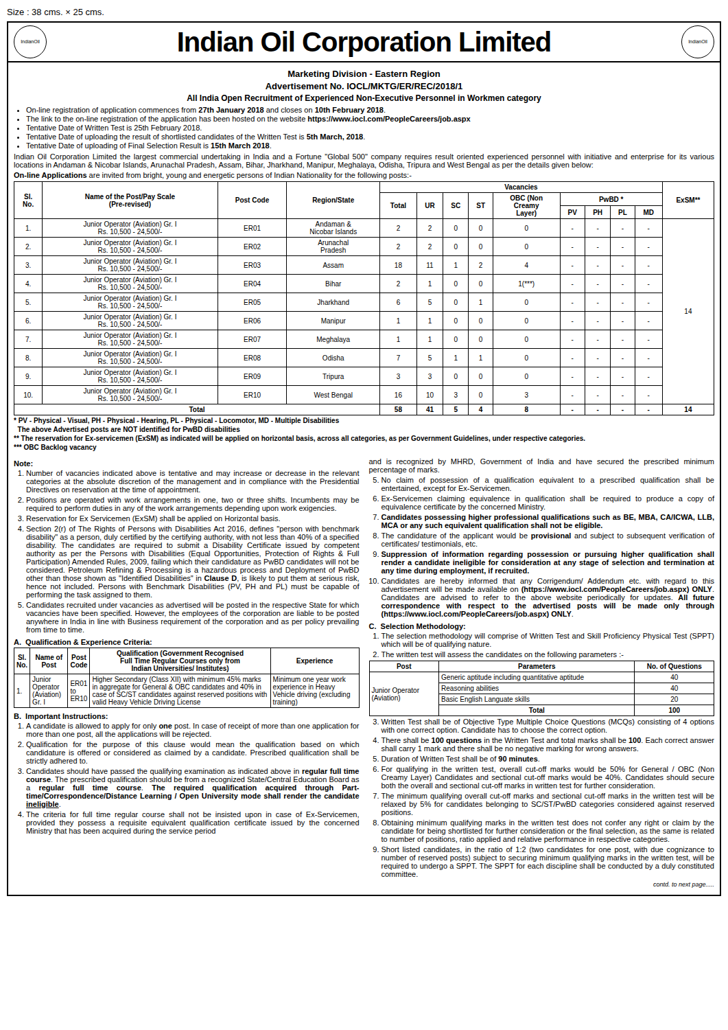Size : 38 cms. × 25 cms.
IndianOil
Indian Oil Corporation Limited
IndianOil
Marketing Division - Eastern Region
Advertisement No. IOCL/MKTG/ER/REC/2018/1
All India Open Recruitment of Experienced Non-Executive Personnel in Workmen category
On-line registration of application commences from 27th January 2018 and closes on 10th February 2018.
The link to the on-line registration of the application has been hosted on the website https://www.iocl.com/PeopleCareers/job.aspx
Tentative Date of Written Test is 25th February 2018.
Tentative Date of uploading the result of shortlisted candidates of the Written Test is 5th March, 2018.
Tentative Date of uploading of Final Selection Result is 15th March 2018.
Indian Oil Corporation Limited the largest commercial undertaking in India and a Fortune "Global 500" company requires result oriented experienced personnel with initiative and enterprise for its various locations in Andaman & Nicobar Islands, Arunachal Pradesh, Assam, Bihar, Jharkhand, Manipur, Meghalaya, Odisha, Tripura and West Bengal as per the details given below:
On-line Applications are invited from bright, young and energetic persons of Indian Nationality for the following posts:-
| Sl. No. | Name of the Post/Pay Scale (Pre-revised) | Post Code | Region/State | Vacancies | ExSM** |
| --- | --- | --- | --- | --- | --- |
| Total | UR | SC | ST | OBC (Non Creamy Layer) | PwBD * |
| PV | PH | PL | MD |
| 1. | Junior Operator (Aviation) Gr. I Rs. 10,500 - 24,500/- | ER01 | Andaman & Nicobar Islands | 2 | 2 | 0 | 0 | 0 | - | - | - | - | 14 |
| 2. | Junior Operator (Aviation) Gr. I Rs. 10,500 - 24,500/- | ER02 | Arunachal Pradesh | 2 | 2 | 0 | 0 | 0 | - | - | - | - |
| 3. | Junior Operator (Aviation) Gr. I Rs. 10,500 - 24,500/- | ER03 | Assam | 18 | 11 | 1 | 2 | 4 | - | - | - | - |
| 4. | Junior Operator (Aviation) Gr. I Rs. 10,500 - 24,500/- | ER04 | Bihar | 2 | 1 | 0 | 0 | 1(***) | - | - | - | - |
| 5. | Junior Operator (Aviation) Gr. I Rs. 10,500 - 24,500/- | ER05 | Jharkhand | 6 | 5 | 0 | 1 | 0 | - | - | - | - |
| 6. | Junior Operator (Aviation) Gr. I Rs. 10,500 - 24,500/- | ER06 | Manipur | 1 | 1 | 0 | 0 | 0 | - | - | - | - |
| 7. | Junior Operator (Aviation) Gr. I Rs. 10,500 - 24,500/- | ER07 | Meghalaya | 1 | 1 | 0 | 0 | 0 | - | - | - | - |
| 8. | Junior Operator (Aviation) Gr. I Rs. 10,500 - 24,500/- | ER08 | Odisha | 7 | 5 | 1 | 1 | 0 | - | - | - | - |
| 9. | Junior Operator (Aviation) Gr. I Rs. 10,500 - 24,500/- | ER09 | Tripura | 3 | 3 | 0 | 0 | 0 | - | - | - | - |
| 10. | Junior Operator (Aviation) Gr. I Rs. 10,500 - 24,500/- | ER10 | West Bengal | 16 | 10 | 3 | 0 | 3 | - | - | - | - |
| Total | 58 | 41 | 5 | 4 | 8 | - | - | - | - | 14 |
* PV - Physical - Visual, PH - Physical - Hearing, PL - Physical - Locomotor, MD - Multiple Disabilities
The above Advertised posts are NOT identified for PwBD disabilities
** The reservation for Ex-servicemen (ExSM) as indicated will be applied on horizontal basis, across all categories, as per Government Guidelines, under respective categories.
*** OBC Backlog vacancy
Note:
Number of vacancies indicated above is tentative and may increase or decrease in the relevant categories at the absolute discretion of the management and in compliance with the Presidential Directives on reservation at the time of appointment.
Positions are operated with work arrangements in one, two or three shifts. Incumbents may be required to perform duties in any of the work arrangements depending upon work exigencies.
Reservation for Ex Servicemen (ExSM) shall be applied on Horizontal basis.
Section 2(r) of The Rights of Persons with Disabilities Act 2016, defines "person with benchmark disability" as a person, duly certified by the certifying authority, with not less than 40% of a specified disability. The candidates are required to submit a Disability Certificate issued by competent authority as per the Persons with Disabilities (Equal Opportunities, Protection of Rights & Full Participation) Amended Rules, 2009, failing which their candidature as PwBD candidates will not be considered. Petroleum Refining & Processing is a hazardous process and Deployment of PwBD other than those shown as "Identified Disabilities" in Clause D, is likely to put them at serious risk, hence not included. Persons with Benchmark Disabilities (PV, PH and PL) must be capable of performing the task assigned to them.
Candidates recruited under vacancies as advertised will be posted in the respective State for which vacancies have been specified. However, the employees of the corporation are liable to be posted anywhere in India in line with Business requirement of the corporation and as per policy prevailing from time to time.
A. Qualification & Experience Criteria:
| Sl. No. | Name of Post | Post Code | Qualification (Government Recognised Full Time Regular Courses only from Indian Universities/ Institutes) | Experience |
| --- | --- | --- | --- | --- |
| 1. | Junior Operator (Aviation) Gr. I | ER01 to ER10 | Higher Secondary (Class XII) with minimum 45% marks in aggregate for General & OBC candidates and 40% in case of SC/ST candidates against reserved positions with valid Heavy Vehicle Driving License | Minimum one year work experience in Heavy Vehicle driving (excluding training) |
B. Important Instructions:
A candidate is allowed to apply for only one post. In case of receipt of more than one application for more than one post, all the applications will be rejected.
Qualification for the purpose of this clause would mean the qualification based on which candidature is offered or considered as claimed by a candidate. Prescribed qualification shall be strictly adhered to.
Candidates should have passed the qualifying examination as indicated above in regular full time course. The prescribed qualification should be from a recognized State/Central Education Board as a regular full time course. The required qualification acquired through Part-time/Correspondence/Distance Learning / Open University mode shall render the candidate ineligible.
The criteria for full time regular course shall not be insisted upon in case of Ex-Servicemen, provided they possess a requisite equivalent qualification certificate issued by the concerned Ministry that has been acquired during the service period
and is recognized by MHRD, Government of India and have secured the prescribed minimum percentage of marks.
No claim of possession of a qualification equivalent to a prescribed qualification shall be entertained, except for Ex-Servicemen.
Ex-Servicemen claiming equivalence in qualification shall be required to produce a copy of equivalence certificate by the concerned Ministry.
Candidates possessing higher professional qualifications such as BE, MBA, CA/ICWA, LLB, MCA or any such equivalent qualification shall not be eligible.
The candidature of the applicant would be provisional and subject to subsequent verification of certificates/ testimonials, etc.
Suppression of information regarding possession or pursuing higher qualification shall render a candidate ineligible for consideration at any stage of selection and termination at any time during employment, if recruited.
Candidates are hereby informed that any Corrigendum/ Addendum etc. with regard to this advertisement will be made available on (https://www.iocl.com/PeopleCareers/job.aspx) ONLY. Candidates are advised to refer to the above website periodically for updates. All future correspondence with respect to the advertised posts will be made only through (https://www.iocl.com/PeopleCareers/job.aspx) ONLY.
C. Selection Methodology:
The selection methodology will comprise of Written Test and Skill Proficiency Physical Test (SPPT) which will be of qualifying nature.
The written test will assess the candidates on the following parameters :-
| Post | Parameters | No. of Questions |
| --- | --- | --- |
| Junior Operator (Aviation) | Generic aptitude including quantitative aptitude | 40 |
| Reasoning abilities | 40 |
| Basic English Languate skills | 20 |
| Total | 100 |
Written Test shall be of Objective Type Multiple Choice Questions (MCQs) consisting of 4 options with one correct option. Candidate has to choose the correct option.
There shall be 100 questions in the Written Test and total marks shall be 100. Each correct answer shall carry 1 mark and there shall be no negative marking for wrong answers.
Duration of Written Test shall be of 90 minutes.
For qualifying in the written test, overall cut-off marks would be 50% for General / OBC (Non Creamy Layer) Candidates and sectional cut-off marks would be 40%. Candidates should secure both the overall and sectional cut-off marks in written test for further consideration.
The minimum qualifying overall cut-off marks and sectional cut-off marks in the written test will be relaxed by 5% for candidates belonging to SC/ST/PwBD categories considered against reserved positions.
Obtaining minimum qualifying marks in the written test does not confer any right or claim by the candidate for being shortlisted for further consideration or the final selection, as the same is related to number of positions, ratio applied and relative performance in respective categories.
Short listed candidates, in the ratio of 1:2 (two candidates for one post, with due cognizance to number of reserved posts) subject to securing minimum qualifying marks in the written test, will be required to undergo a SPPT. The SPPT for each discipline shall be conducted by a duly constituted committee.
contd. to next page.....